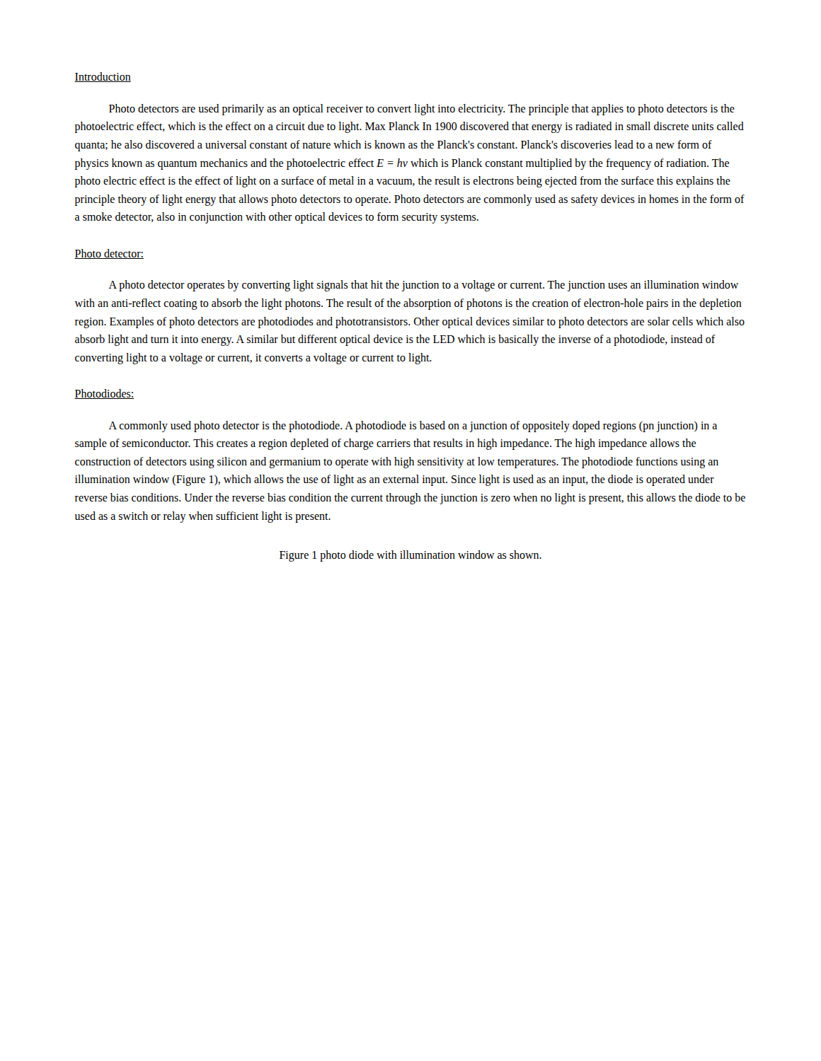Introduction
Photo detectors are used primarily as an optical receiver to convert light into electricity. The principle that applies to photo detectors is the photoelectric effect, which is the effect on a circuit due to light. Max Planck In 1900 discovered that energy is radiated in small discrete units called quanta; he also discovered a universal constant of nature which is known as the Planck's constant. Planck's discoveries lead to a new form of physics known as quantum mechanics and the photoelectric effect E = hv which is Planck constant multiplied by the frequency of radiation. The photo electric effect is the effect of light on a surface of metal in a vacuum, the result is electrons being ejected from the surface this explains the principle theory of light energy that allows photo detectors to operate. Photo detectors are commonly used as safety devices in homes in the form of a smoke detector, also in conjunction with other optical devices to form security systems.
Photo detector:
A photo detector operates by converting light signals that hit the junction to a voltage or current. The junction uses an illumination window with an anti-reflect coating to absorb the light photons. The result of the absorption of photons is the creation of electron-hole pairs in the depletion region. Examples of photo detectors are photodiodes and phototransistors. Other optical devices similar to photo detectors are solar cells which also absorb light and turn it into energy. A similar but different optical device is the LED which is basically the inverse of a photodiode, instead of converting light to a voltage or current, it converts a voltage or current to light.
Photodiodes:
A commonly used photo detector is the photodiode. A photodiode is based on a junction of oppositely doped regions (pn junction) in a sample of semiconductor. This creates a region depleted of charge carriers that results in high impedance. The high impedance allows the construction of detectors using silicon and germanium to operate with high sensitivity at low temperatures. The photodiode functions using an illumination window (Figure 1), which allows the use of light as an external input. Since light is used as an input, the diode is operated under reverse bias conditions. Under the reverse bias condition the current through the junction is zero when no light is present, this allows the diode to be used as a switch or relay when sufficient light is present.
Figure 1 photo diode with illumination window as shown.